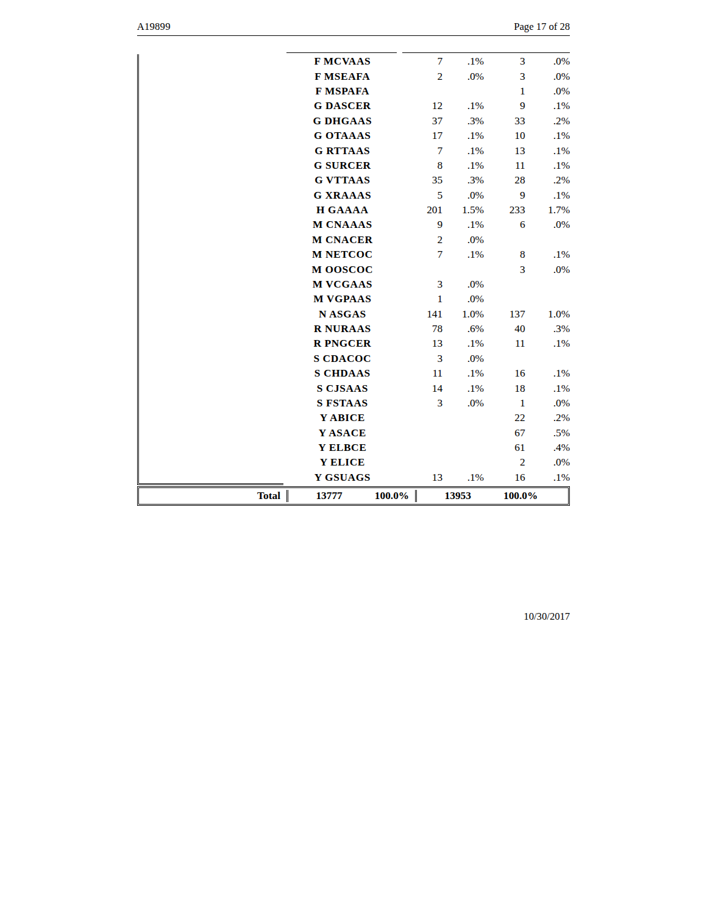A19899
Page 17 of 28
| F MCVAAS | 7 | .1% | 3 | .0% |
| F MSEAFA | 2 | .0% | 3 | .0% |
| F MSPAFA | | | 1 | .0% |
| G DASCER | 12 | .1% | 9 | .1% |
| G DHGAAS | 37 | .3% | 33 | .2% |
| G OTAAAS | 17 | .1% | 10 | .1% |
| G RTTAAS | 7 | .1% | 13 | .1% |
| G SURCER | 8 | .1% | 11 | .1% |
| G VTTAAS | 35 | .3% | 28 | .2% |
| G XRAAAS | 5 | .0% | 9 | .1% |
| H GAAAA | 201 | 1.5% | 233 | 1.7% |
| M CNAAAS | 9 | .1% | 6 | .0% |
| M CNACER | 2 | .0% | | |
| M NETCOC | 7 | .1% | 8 | .1% |
| M OOSCOC | | | 3 | .0% |
| M VCGAAS | 3 | .0% | | |
| M VGPAAS | 1 | .0% | | |
| N ASGAS | 141 | 1.0% | 137 | 1.0% |
| R NURAAS | 78 | .6% | 40 | .3% |
| R PNGCER | 13 | .1% | 11 | .1% |
| S CDACOC | 3 | .0% | | |
| S CHDAAS | 11 | .1% | 16 | .1% |
| S CJSAAS | 14 | .1% | 18 | .1% |
| S FSTAAS | 3 | .0% | 1 | .0% |
| Y ABICE | | | 22 | .2% |
| Y ASACE | | | 67 | .5% |
| Y ELBCE | | | 61 | .4% |
| Y ELICE | | | 2 | .0% |
| Y GSUAGS | 13 | .1% | 16 | .1% |
Total
13777
100.0%
13953
100.0%
10/30/2017